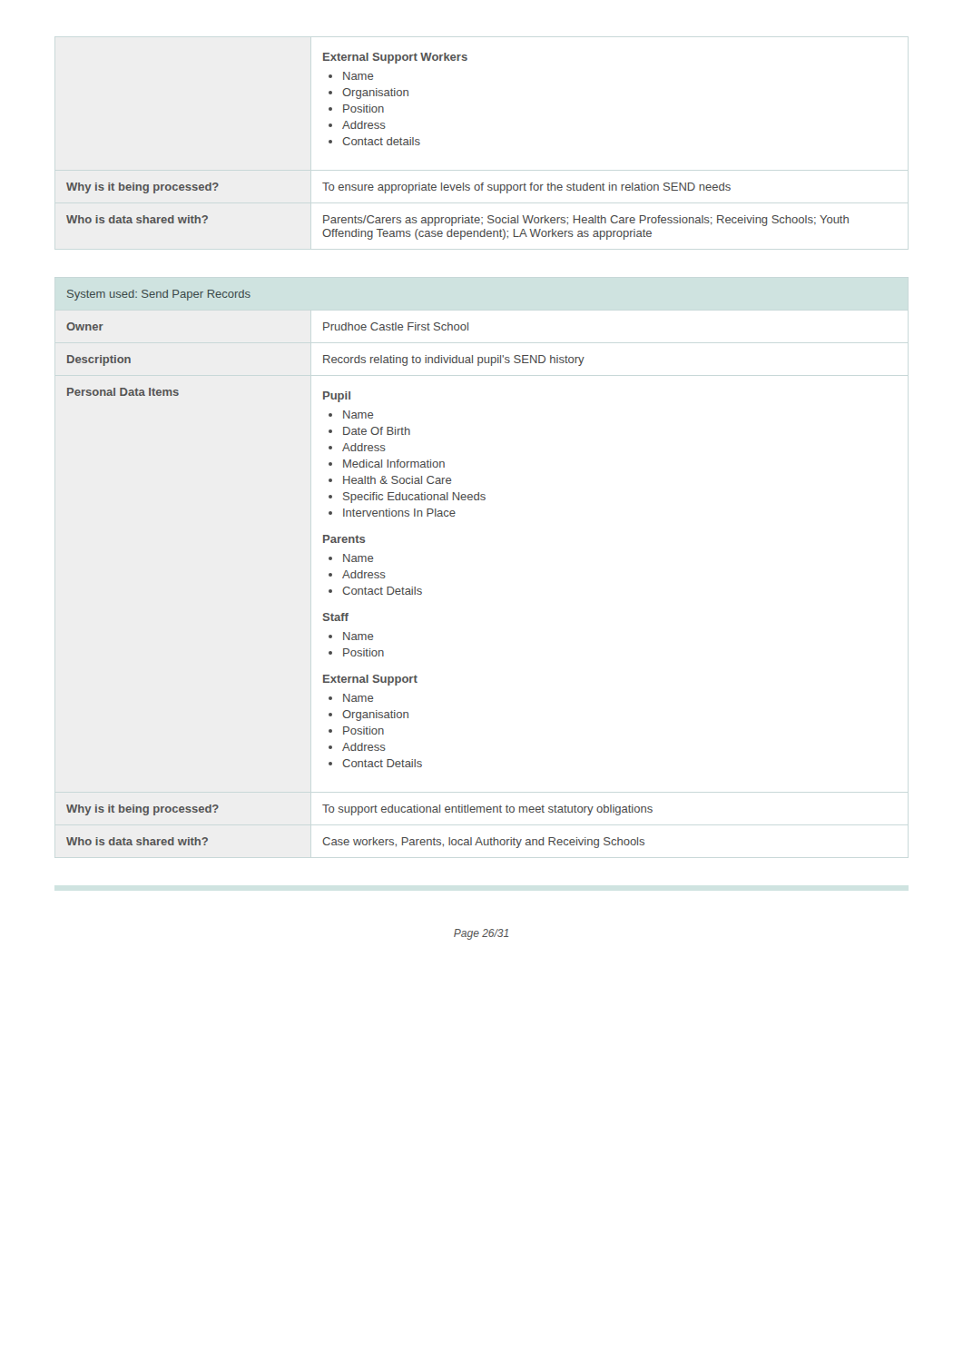| | External Support Workers Name Organisation Position Address Contact details |
| Why is it being processed? | To ensure appropriate levels of support for the student in relation SEND needs |
| Who is data shared with? | Parents/Carers as appropriate; Social Workers; Health Care Professionals; Receiving Schools; Youth Offending Teams (case dependent); LA Workers as appropriate |
| System used: Send Paper Records |
| Owner | Prudhoe Castle First School |
| Description | Records relating to individual pupil's SEND history |
| Personal Data Items | Pupil Name Date Of Birth Address Medical Information Health & Social Care Specific Educational Needs Interventions In Place Parents Name Address Contact Details Staff Name Position External Support Name Organisation Position Address Contact Details |
| Why is it being processed? | To support educational entitlement to meet statutory obligations |
| Who is data shared with? | Case workers, Parents, local Authority and Receiving Schools |
Page 26/31